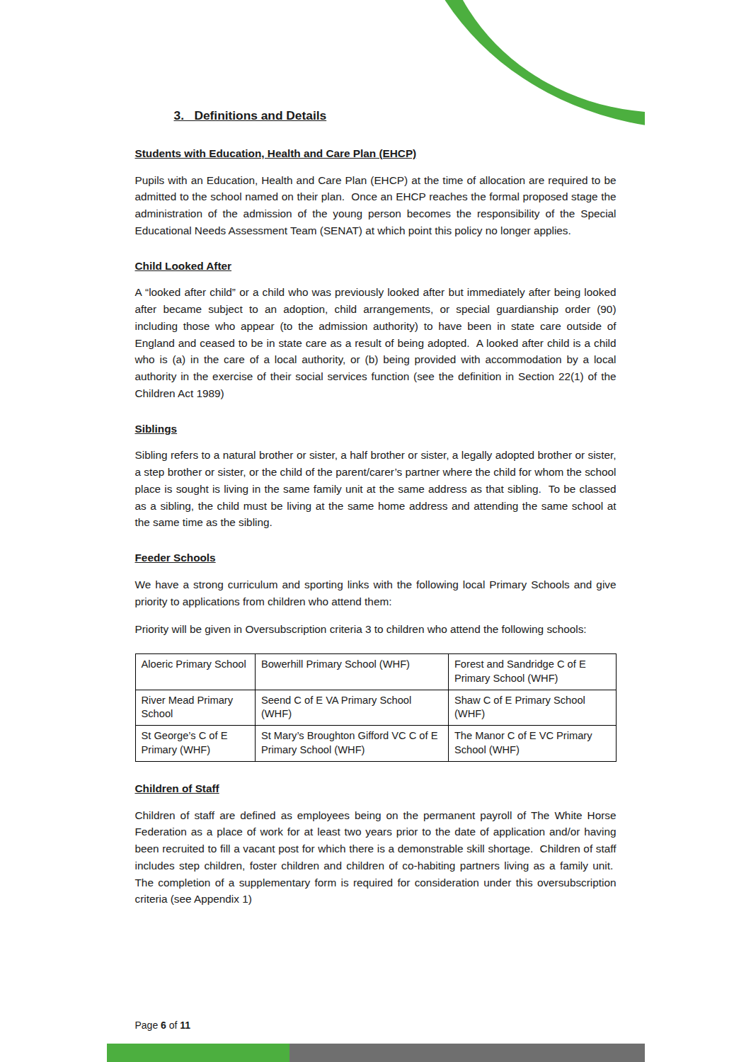3. Definitions and Details
Students with Education, Health and Care Plan (EHCP)
Pupils with an Education, Health and Care Plan (EHCP) at the time of allocation are required to be admitted to the school named on their plan. Once an EHCP reaches the formal proposed stage the administration of the admission of the young person becomes the responsibility of the Special Educational Needs Assessment Team (SENAT) at which point this policy no longer applies.
Child Looked After
A “looked after child” or a child who was previously looked after but immediately after being looked after became subject to an adoption, child arrangements, or special guardianship order (90) including those who appear (to the admission authority) to have been in state care outside of England and ceased to be in state care as a result of being adopted. A looked after child is a child who is (a) in the care of a local authority, or (b) being provided with accommodation by a local authority in the exercise of their social services function (see the definition in Section 22(1) of the Children Act 1989)
Siblings
Sibling refers to a natural brother or sister, a half brother or sister, a legally adopted brother or sister, a step brother or sister, or the child of the parent/carer’s partner where the child for whom the school place is sought is living in the same family unit at the same address as that sibling. To be classed as a sibling, the child must be living at the same home address and attending the same school at the same time as the sibling.
Feeder Schools
We have a strong curriculum and sporting links with the following local Primary Schools and give priority to applications from children who attend them:
Priority will be given in Oversubscription criteria 3 to children who attend the following schools:
| Aloeric Primary School | Bowerhill Primary School (WHF) | Forest and Sandridge C of E Primary School (WHF) |
| River Mead Primary School | Seend C of E VA Primary School (WHF) | Shaw C of E Primary School (WHF) |
| St George’s C of E Primary (WHF) | St Mary’s Broughton Gifford VC C of E Primary School (WHF) | The Manor C of E VC Primary School (WHF) |
Children of Staff
Children of staff are defined as employees being on the permanent payroll of The White Horse Federation as a place of work for at least two years prior to the date of application and/or having been recruited to fill a vacant post for which there is a demonstrable skill shortage. Children of staff includes step children, foster children and children of co-habiting partners living as a family unit. The completion of a supplementary form is required for consideration under this oversubscription criteria (see Appendix 1)
Page 6 of 11